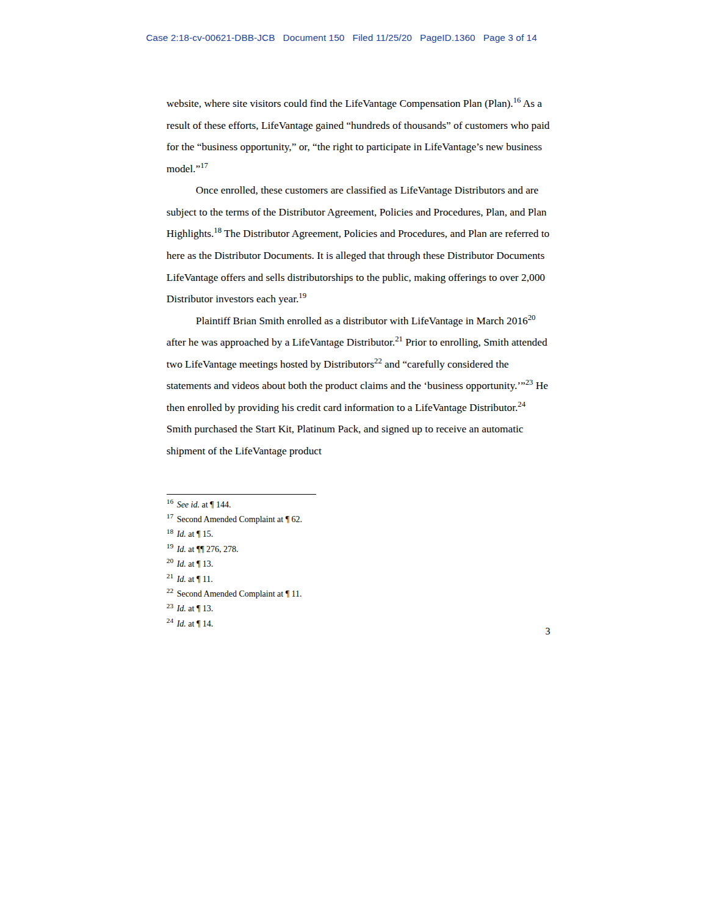Case 2:18-cv-00621-DBB-JCB Document 150 Filed 11/25/20 PageID.1360 Page 3 of 14
website, where site visitors could find the LifeVantage Compensation Plan (Plan).16 As a result of these efforts, LifeVantage gained “hundreds of thousands” of customers who paid for the “business opportunity,” or, “the right to participate in LifeVantage’s new business model.”17
Once enrolled, these customers are classified as LifeVantage Distributors and are subject to the terms of the Distributor Agreement, Policies and Procedures, Plan, and Plan Highlights.18 The Distributor Agreement, Policies and Procedures, and Plan are referred to here as the Distributor Documents. It is alleged that through these Distributor Documents LifeVantage offers and sells distributorships to the public, making offerings to over 2,000 Distributor investors each year.19
Plaintiff Brian Smith enrolled as a distributor with LifeVantage in March 201620 after he was approached by a LifeVantage Distributor.21 Prior to enrolling, Smith attended two LifeVantage meetings hosted by Distributors22 and “carefully considered the statements and videos about both the product claims and the ‘business opportunity.’”23 He then enrolled by providing his credit card information to a LifeVantage Distributor.24 Smith purchased the Start Kit, Platinum Pack, and signed up to receive an automatic shipment of the LifeVantage product
16 See id. at ¶ 144.
17 Second Amended Complaint at ¶ 62.
18 Id. at ¶ 15.
19 Id. at ¶¶ 276, 278.
20 Id. at ¶ 13.
21 Id. at ¶ 11.
22 Second Amended Complaint at ¶ 11.
23 Id. at ¶ 13.
24 Id. at ¶ 14.
3